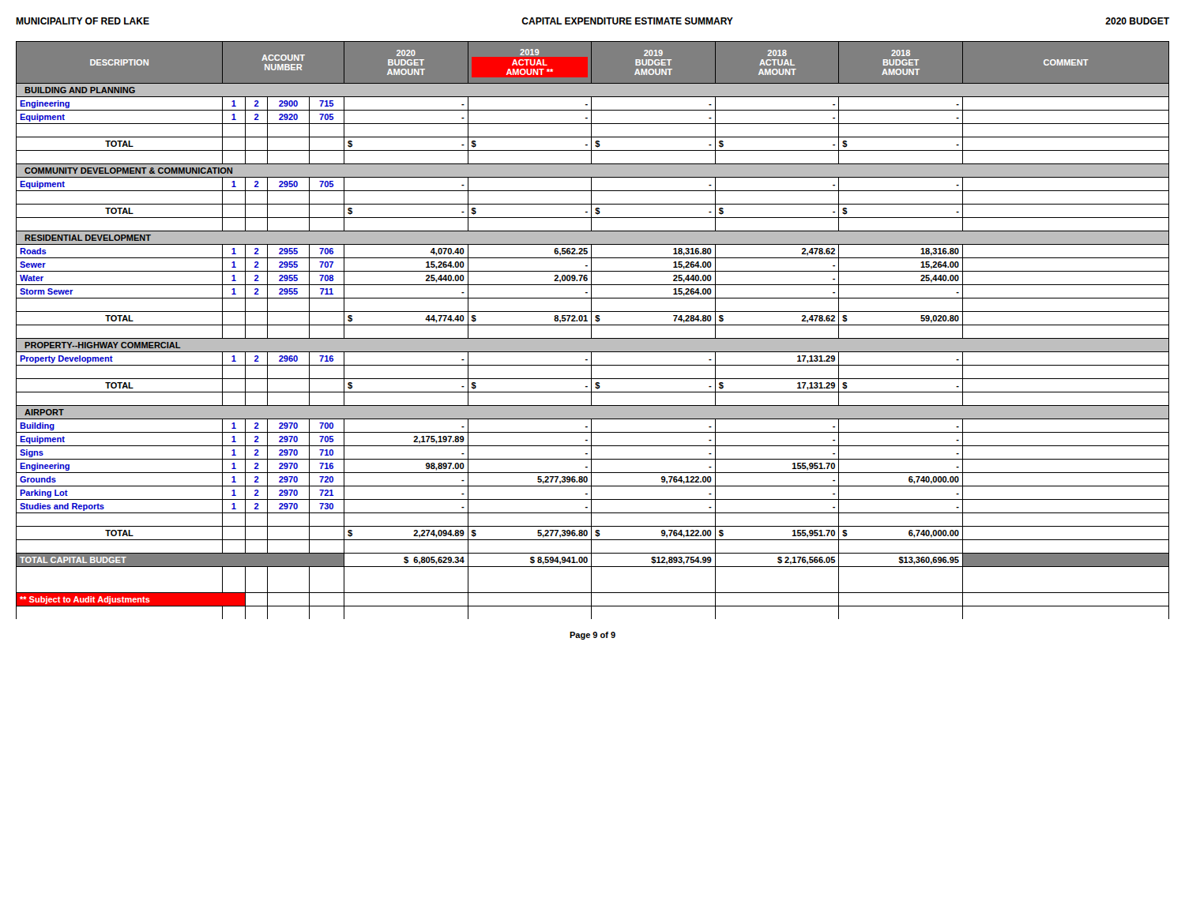MUNICIPALITY OF RED LAKE
CAPITAL EXPENDITURE ESTIMATE SUMMARY
2020 BUDGET
| DESCRIPTION | ACCOUNT NUMBER | 2020 BUDGET AMOUNT | 2019 ACTUAL AMOUNT ** | 2019 BUDGET AMOUNT | 2018 ACTUAL AMOUNT | 2018 BUDGET AMOUNT | COMMENT |
| --- | --- | --- | --- | --- | --- | --- | --- |
| BUILDING AND PLANNING |
| Engineering | 1 | 2 | 2900 | 715 | - | - | - | - | - | |
| Equipment | 1 | 2 | 2920 | 705 | - | - | - | - | - | |
| TOTAL | | | | | $ - | $ - | $ - | $ - | $ - | |
| COMMUNITY DEVELOPMENT & COMMUNICATION |
| Equipment | 1 | 2 | 2950 | 705 | - | | - | - | - | |
| TOTAL | | | | | $ - | $ - | $ - | $ - | $ - | |
| RESIDENTIAL DEVELOPMENT |
| Roads | 1 | 2 | 2955 | 706 | 4,070.40 | 6,562.25 | 18,316.80 | 2,478.62 | 18,316.80 | |
| Sewer | 1 | 2 | 2955 | 707 | 15,264.00 | - | 15,264.00 | - | 15,264.00 | |
| Water | 1 | 2 | 2955 | 708 | 25,440.00 | 2,009.76 | 25,440.00 | - | 25,440.00 | |
| Storm Sewer | 1 | 2 | 2955 | 711 | - | - | 15,264.00 | - | - | |
| TOTAL | | | | | $ 44,774.40 | $ 8,572.01 | $ 74,284.80 | $ 2,478.62 | $ 59,020.80 | |
| PROPERTY--HIGHWAY COMMERCIAL |
| Property Development | 1 | 2 | 2960 | 716 | - | - | - | 17,131.29 | - | |
| TOTAL | | | | | $ - | $ - | $ - | $ 17,131.29 | $ - | |
| AIRPORT |
| Building | 1 | 2 | 2970 | 700 | - | - | - | - | - | |
| Equipment | 1 | 2 | 2970 | 705 | 2,175,197.89 | - | - | - | - | |
| Signs | 1 | 2 | 2970 | 710 | - | - | - | - | - | |
| Engineering | 1 | 2 | 2970 | 716 | 98,897.00 | - | - | 155,951.70 | - | |
| Grounds | 1 | 2 | 2970 | 720 | - | 5,277,396.80 | 9,764,122.00 | - | 6,740,000.00 | |
| Parking Lot | 1 | 2 | 2970 | 721 | - | - | - | - | - | |
| Studies and Reports | 1 | 2 | 2970 | 730 | - | - | - | - | - | |
| TOTAL | | | | | $ 2,274,094.89 | $ 5,277,396.80 | $ 9,764,122.00 | $ 155,951.70 | $ 6,740,000.00 | |
| TOTAL CAPITAL BUDGET | $ 6,805,629.34 | $ 8,594,941.00 | $12,893,754.99 | $ 2,176,566.05 | $13,360,696.95 | |
| ** Subject to Audit Adjustments | | | | | | | | | |
Page 9 of 9